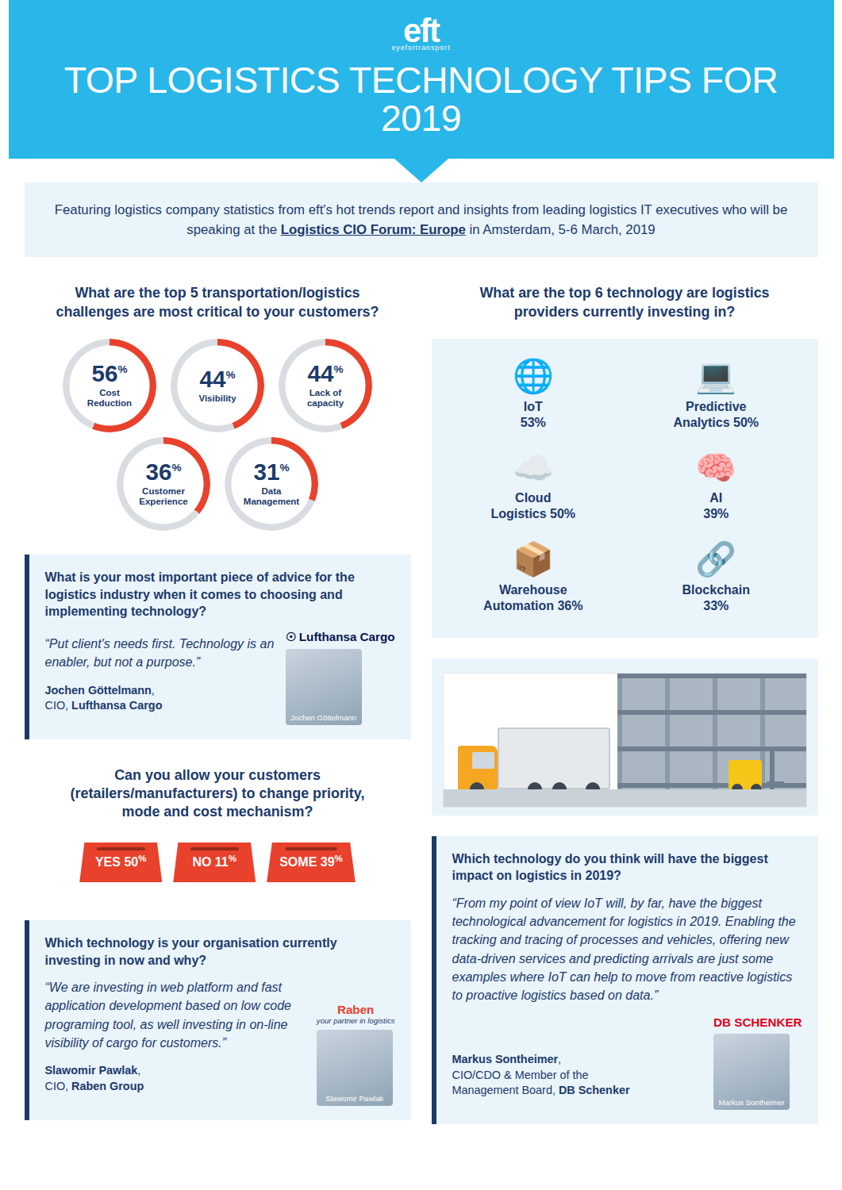efteyefortransport
TOP LOGISTICS TECHNOLOGY TIPS FOR 2019
Featuring logistics company statistics from eft's hot trends report and insights from leading logistics IT executives who will be speaking at the Logistics CIO Forum: Europe in Amsterdam, 5-6 March, 2019
What are the top 5 transportation/logistics
challenges are most critical to your customers?
56%
Cost
Reduction
44%
Visibility
44%
Lack of
capacity
36%
Customer
Experience
31%
Data
Management
What is your most important piece of advice for the logistics industry when it comes to choosing and implementing technology?
“Put client's needs first. Technology is an enabler, but not a purpose.”
Jochen Göttelmann,
CIO, Lufthansa Cargo
☉ Lufthansa Cargo
Jochen Göttelmann
Can you allow your customers
(retailers/manufacturers) to change priority,
mode and cost mechanism?
YES 50%
NO 11%
SOME 39%
Which technology is your organisation currently investing in now and why?
“We are investing in web platform and fast application development based on low code programing tool, as well investing in on-line visibility of cargo for customers.”
Slawomir Pawlak,
CIO, Raben Group
Rabenyour partner in logistics
Slawomir Pawlak
What are the top 6 technology are logistics
providers currently investing in?
🌐
IoT
53%
💻
Predictive
Analytics 50%
☁️
Cloud
Logistics 50%
🧠
AI
39%
📦
Warehouse
Automation 36%
🔗
Blockchain
33%
Which technology do you think will have the biggest impact on logistics in 2019?
“From my point of view IoT will, by far, have the biggest technological advancement for logistics in 2019. Enabling the tracking and tracing of processes and vehicles, offering new data-driven services and predicting arrivals are just some examples where IoT can help to move from reactive logistics to proactive logistics based on data.”
Markus Sontheimer,
CIO/CDO & Member of the
Management Board, DB Schenker
DB SCHENKER
Markus Sontheimer